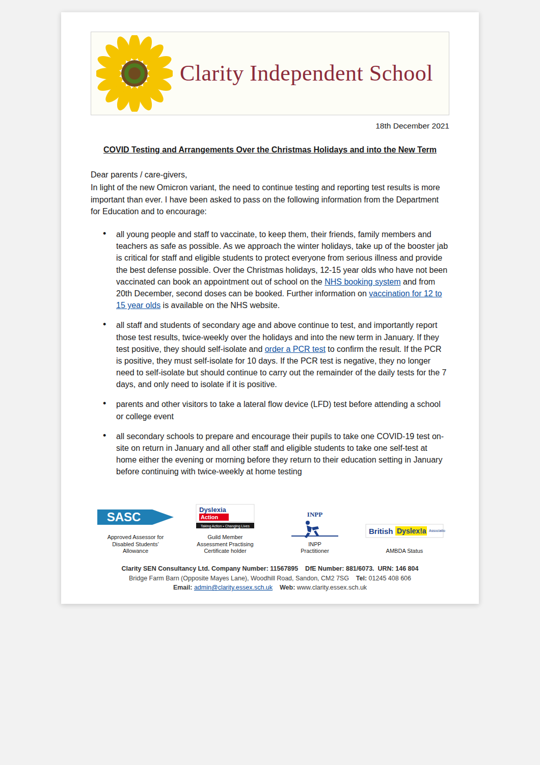Clarity Independent School
18th December 2021
COVID Testing and Arrangements Over the Christmas Holidays and into the New Term
Dear parents / care-givers,
In light of the new Omicron variant, the need to continue testing and reporting test results is more important than ever. I have been asked to pass on the following information from the Department for Education and to encourage:
all young people and staff to vaccinate, to keep them, their friends, family members and teachers as safe as possible. As we approach the winter holidays, take up of the booster jab is critical for staff and eligible students to protect everyone from serious illness and provide the best defense possible. Over the Christmas holidays, 12-15 year olds who have not been vaccinated can book an appointment out of school on the NHS booking system and from 20th December, second doses can be booked. Further information on vaccination for 12 to 15 year olds is available on the NHS website.
all staff and students of secondary age and above continue to test, and importantly report those test results, twice-weekly over the holidays and into the new term in January. If they test positive, they should self-isolate and order a PCR test to confirm the result. If the PCR is positive, they must self-isolate for 10 days. If the PCR test is negative, they no longer need to self-isolate but should continue to carry out the remainder of the daily tests for the 7 days, and only need to isolate if it is positive.
parents and other visitors to take a lateral flow device (LFD) test before attending a school or college event
all secondary schools to prepare and encourage their pupils to take one COVID-19 test on-site on return in January and all other staff and eligible students to take one self-test at home either the evening or morning before they return to their education setting in January before continuing with twice-weekly at home testing
SASC
Approved Assessor for Disabled Students’ Allowance
Dyslexia Action Taking Action • Changing Lives
Guild Member Assessment Practising Certificate holder
INPP
INPP Practitioner
British Dyslex!a Association
AMBDA Status
Clarity SEN Consultancy Ltd. Company Number: 11567895 DfE Number: 881/6073. URN: 146 804
Bridge Farm Barn (Opposite Mayes Lane), Woodhill Road, Sandon, CM2 7SG Tel: 01245 408 606
Email: admin@clarity.essex.sch.uk Web: www.clarity.essex.sch.uk